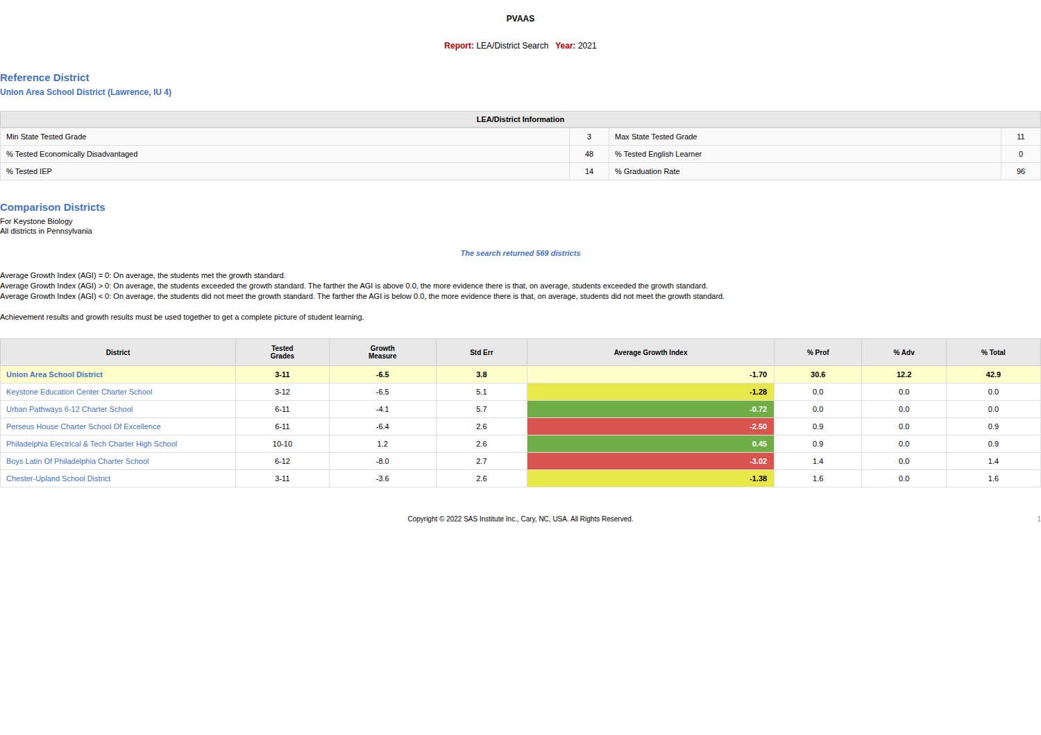PVAAS
Report: LEA/District Search Year: 2021
Reference District
Union Area School District (Lawrence, IU 4)
LEA/District Information
| Min State Tested Grade | 3 | Max State Tested Grade | 11 |
| % Tested Economically Disadvantaged | 48 | % Tested English Learner | 0 |
| % Tested IEP | 14 | % Graduation Rate | 96 |
Comparison Districts
For Keystone Biology
All districts in Pennsylvania
The search returned 569 districts
Average Growth Index (AGI) = 0: On average, the students met the growth standard.
Average Growth Index (AGI) > 0: On average, the students exceeded the growth standard. The farther the AGI is above 0.0, the more evidence there is that, on average, students exceeded the growth standard.
Average Growth Index (AGI) < 0: On average, the students did not meet the growth standard. The farther the AGI is below 0.0, the more evidence there is that, on average, students did not meet the growth standard.
Achievement results and growth results must be used together to get a complete picture of student learning.
| District | Tested Grades | Growth Measure | Std Err | Average Growth Index | % Prof | % Adv | % Total |
| --- | --- | --- | --- | --- | --- | --- | --- |
| Union Area School District | 3-11 | -6.5 | 3.8 | -1.70 | 30.6 | 12.2 | 42.9 |
| Keystone Education Center Charter School | 3-12 | -6.5 | 5.1 | -1.28 | 0.0 | 0.0 | 0.0 |
| Urban Pathways 6-12 Charter School | 6-11 | -4.1 | 5.7 | -0.72 | 0.0 | 0.0 | 0.0 |
| Perseus House Charter School Of Excellence | 6-11 | -6.4 | 2.6 | -2.50 | 0.9 | 0.0 | 0.9 |
| Philadelphia Electrical & Tech Charter High School | 10-10 | 1.2 | 2.6 | 0.45 | 0.9 | 0.0 | 0.9 |
| Boys Latin Of Philadelphia Charter School | 6-12 | -8.0 | 2.7 | -3.02 | 1.4 | 0.0 | 1.4 |
| Chester-Upland School District | 3-11 | -3.6 | 2.6 | -1.38 | 1.6 | 0.0 | 1.6 |
Copyright © 2022 SAS Institute Inc., Cary, NC, USA. All Rights Reserved. 1